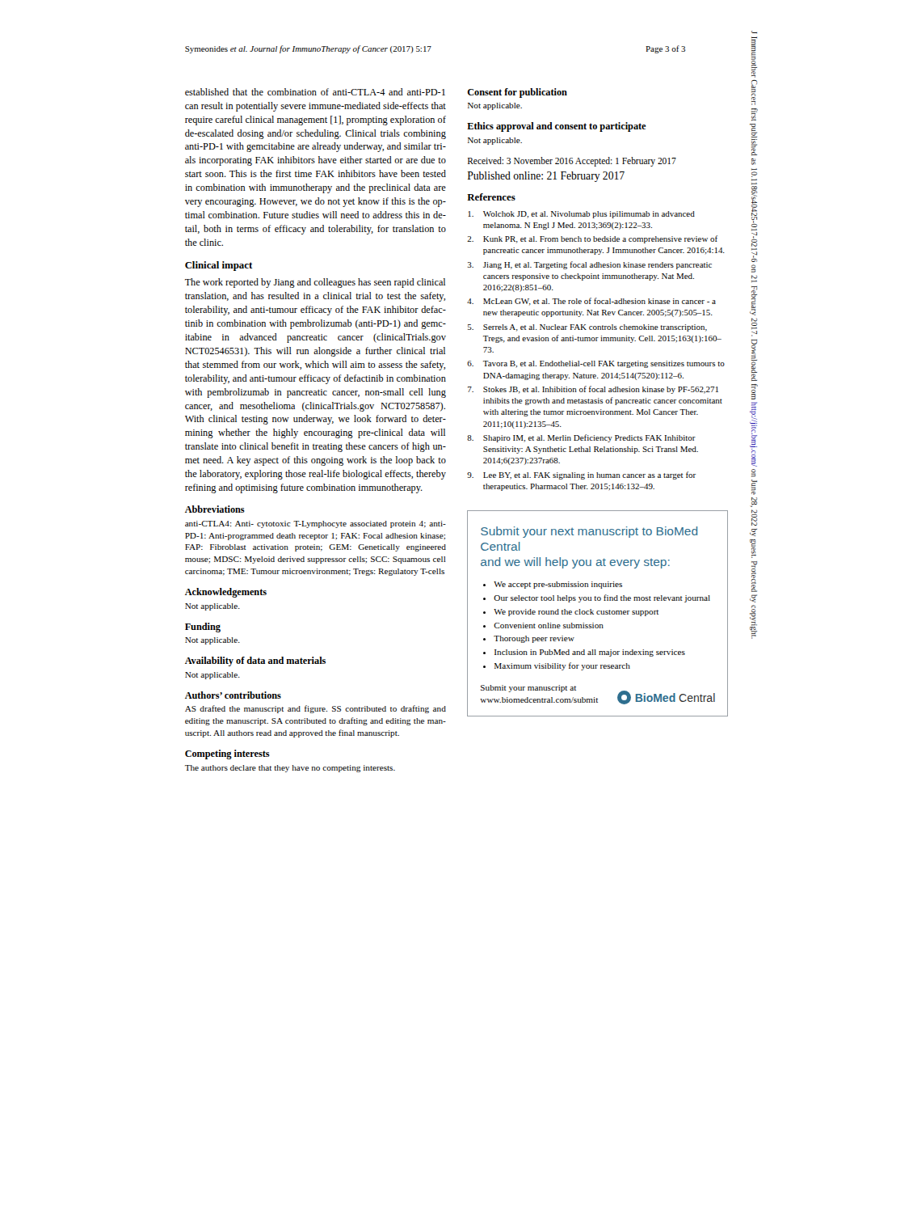J Immunother Cancer: first published as 10.1186/s40425-017-0217-6 on 21 February 2017. Downloaded from http://jitc.bmj.com/ on June 28, 2022 by guest. Protected by copyright.
Symeonides et al. Journal for ImmunoTherapy of Cancer (2017) 5:17
Page 3 of 3
established that the combination of anti-CTLA-4 and anti-PD-1 can result in potentially severe immune-mediated side-effects that require careful clinical management [1], prompting exploration of de-escalated dosing and/or scheduling. Clinical trials combining anti-PD-1 with gemcitabine are already underway, and similar trials incorporating FAK inhibitors have either started or are due to start soon. This is the first time FAK inhibitors have been tested in combination with immunotherapy and the preclinical data are very encouraging. However, we do not yet know if this is the optimal combination. Future studies will need to address this in detail, both in terms of efficacy and tolerability, for translation to the clinic.
Clinical impact
The work reported by Jiang and colleagues has seen rapid clinical translation, and has resulted in a clinical trial to test the safety, tolerability, and anti-tumour efficacy of the FAK inhibitor defactinib in combination with pembrolizumab (anti-PD-1) and gemcitabine in advanced pancreatic cancer (clinicalTrials.gov NCT02546531). This will run alongside a further clinical trial that stemmed from our work, which will aim to assess the safety, tolerability, and anti-tumour efficacy of defactinib in combination with pembrolizumab in pancreatic cancer, non-small cell lung cancer, and mesothelioma (clinicalTrials.gov NCT02758587). With clinical testing now underway, we look forward to determining whether the highly encouraging pre-clinical data will translate into clinical benefit in treating these cancers of high unmet need. A key aspect of this ongoing work is the loop back to the laboratory, exploring those real-life biological effects, thereby refining and optimising future combination immunotherapy.
Abbreviations
anti-CTLA4: Anti- cytotoxic T-Lymphocyte associated protein 4; anti-PD-1: Anti-programmed death receptor 1; FAK: Focal adhesion kinase; FAP: Fibroblast activation protein; GEM: Genetically engineered mouse; MDSC: Myeloid derived suppressor cells; SCC: Squamous cell carcinoma; TME: Tumour microenvironment; Tregs: Regulatory T-cells
Acknowledgements
Not applicable.
Funding
Not applicable.
Availability of data and materials
Not applicable.
Authors’ contributions
AS drafted the manuscript and figure. SS contributed to drafting and editing the manuscript. SA contributed to drafting and editing the manuscript. All authors read and approved the final manuscript.
Competing interests
The authors declare that they have no competing interests.
Consent for publication
Not applicable.
Ethics approval and consent to participate
Not applicable.
Received: 3 November 2016 Accepted: 1 February 2017
Published online: 21 February 2017
References
Wolchok JD, et al. Nivolumab plus ipilimumab in advanced melanoma. N Engl J Med. 2013;369(2):122–33.
Kunk PR, et al. From bench to bedside a comprehensive review of pancreatic cancer immunotherapy. J Immunother Cancer. 2016;4:14.
Jiang H, et al. Targeting focal adhesion kinase renders pancreatic cancers responsive to checkpoint immunotherapy. Nat Med. 2016;22(8):851–60.
McLean GW, et al. The role of focal-adhesion kinase in cancer - a new therapeutic opportunity. Nat Rev Cancer. 2005;5(7):505–15.
Serrels A, et al. Nuclear FAK controls chemokine transcription, Tregs, and evasion of anti-tumor immunity. Cell. 2015;163(1):160–73.
Tavora B, et al. Endothelial-cell FAK targeting sensitizes tumours to DNA-damaging therapy. Nature. 2014;514(7520):112–6.
Stokes JB, et al. Inhibition of focal adhesion kinase by PF-562,271 inhibits the growth and metastasis of pancreatic cancer concomitant with altering the tumor microenvironment. Mol Cancer Ther. 2011;10(11):2135–45.
Shapiro IM, et al. Merlin Deficiency Predicts FAK Inhibitor Sensitivity: A Synthetic Lethal Relationship. Sci Transl Med. 2014;6(237):237ra68.
Lee BY, et al. FAK signaling in human cancer as a target for therapeutics. Pharmacol Ther. 2015;146:132–49.
Submit your next manuscript to BioMed Central
and we will help you at every step:
We accept pre-submission inquiries
Our selector tool helps you to find the most relevant journal
We provide round the clock customer support
Convenient online submission
Thorough peer review
Inclusion in PubMed and all major indexing services
Maximum visibility for your research
Submit your manuscript at
www.biomedcentral.com/submit
BioMed Central